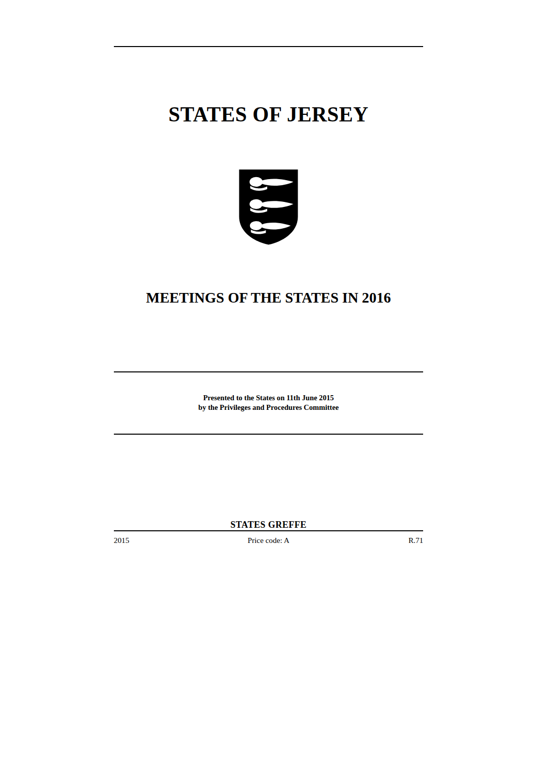STATES OF JERSEY
MEETINGS OF THE STATES IN 2016
Presented to the States on 11th June 2015
by the Privileges and Procedures Committee
STATES GREFFE
2015
Price code: A
R.71